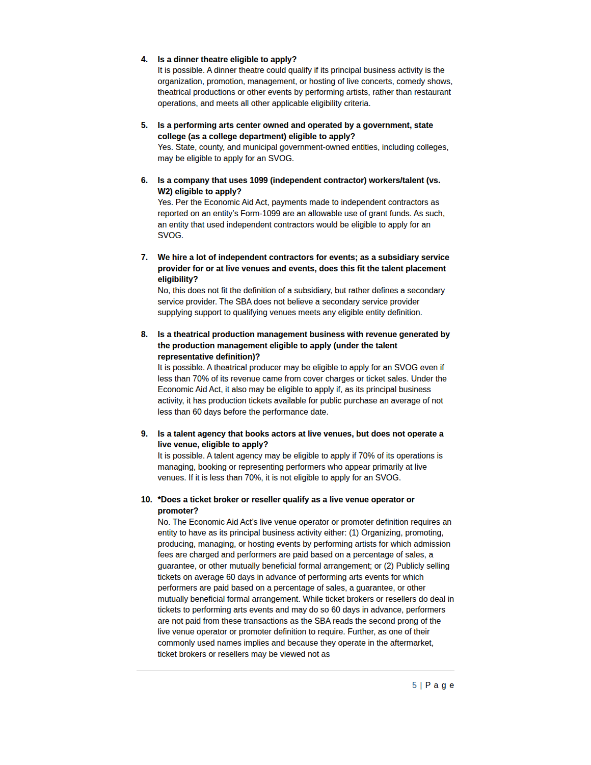Is a dinner theatre eligible to apply? It is possible. A dinner theatre could qualify if its principal business activity is the organization, promotion, management, or hosting of live concerts, comedy shows, theatrical productions or other events by performing artists, rather than restaurant operations, and meets all other applicable eligibility criteria.
Is a performing arts center owned and operated by a government, state college (as a college department) eligible to apply? Yes. State, county, and municipal government-owned entities, including colleges, may be eligible to apply for an SVOG.
Is a company that uses 1099 (independent contractor) workers/talent (vs. W2) eligible to apply? Yes. Per the Economic Aid Act, payments made to independent contractors as reported on an entity’s Form-1099 are an allowable use of grant funds. As such, an entity that used independent contractors would be eligible to apply for an SVOG.
We hire a lot of independent contractors for events; as a subsidiary service provider for or at live venues and events, does this fit the talent placement eligibility? No, this does not fit the definition of a subsidiary, but rather defines a secondary service provider. The SBA does not believe a secondary service provider supplying support to qualifying venues meets any eligible entity definition.
Is a theatrical production management business with revenue generated by the production management eligible to apply (under the talent representative definition)? It is possible. A theatrical producer may be eligible to apply for an SVOG even if less than 70% of its revenue came from cover charges or ticket sales. Under the Economic Aid Act, it also may be eligible to apply if, as its principal business activity, it has production tickets available for public purchase an average of not less than 60 days before the performance date.
Is a talent agency that books actors at live venues, but does not operate a live venue, eligible to apply? It is possible. A talent agency may be eligible to apply if 70% of its operations is managing, booking or representing performers who appear primarily at live venues. If it is less than 70%, it is not eligible to apply for an SVOG.
*Does a ticket broker or reseller qualify as a live venue operator or promoter? No. The Economic Aid Act’s live venue operator or promoter definition requires an entity to have as its principal business activity either: (1) Organizing, promoting, producing, managing, or hosting events by performing artists for which admission fees are charged and performers are paid based on a percentage of sales, a guarantee, or other mutually beneficial formal arrangement; or (2) Publicly selling tickets on average 60 days in advance of performing arts events for which performers are paid based on a percentage of sales, a guarantee, or other mutually beneficial formal arrangement. While ticket brokers or resellers do deal in tickets to performing arts events and may do so 60 days in advance, performers are not paid from these transactions as the SBA reads the second prong of the live venue operator or promoter definition to require. Further, as one of their commonly used names implies and because they operate in the aftermarket, ticket brokers or resellers may be viewed not as
5 | P a g e